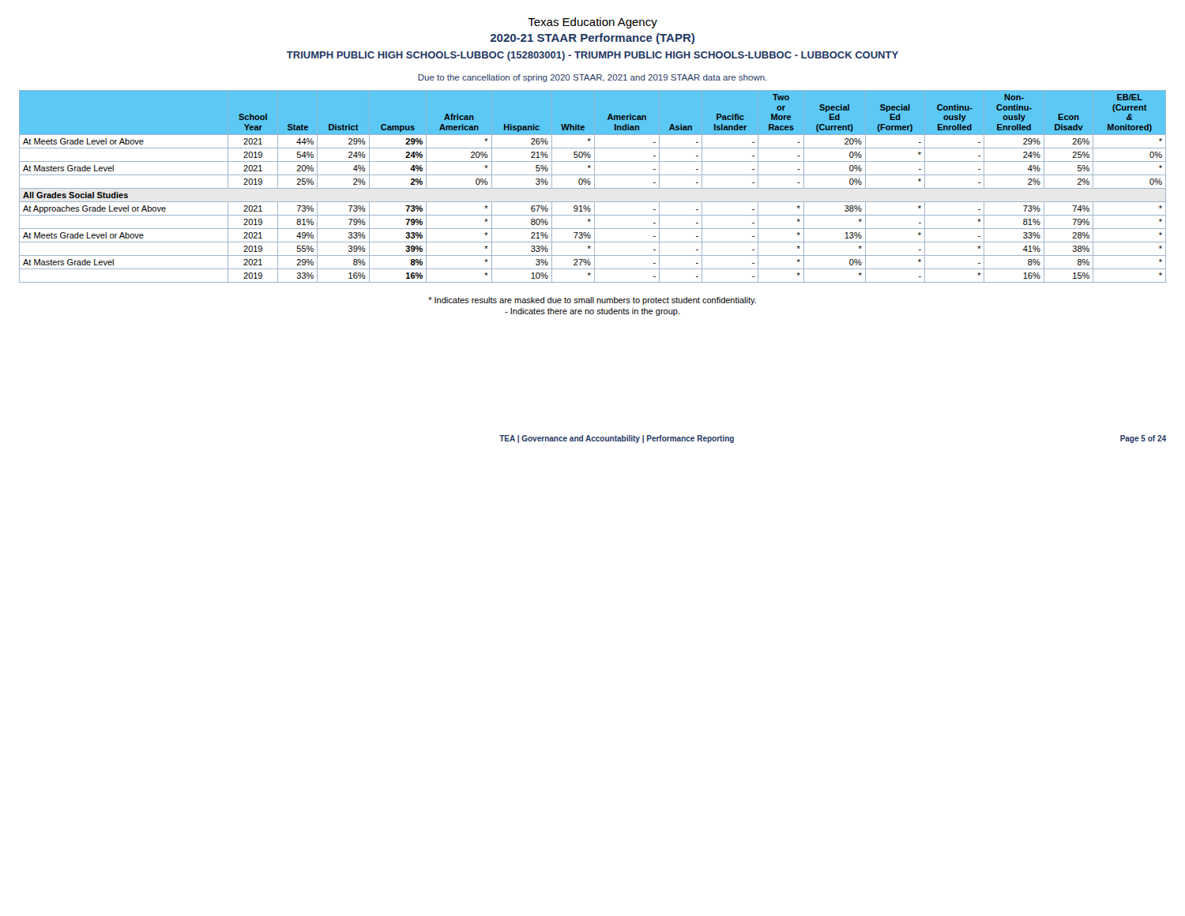Texas Education Agency
2020-21 STAAR Performance (TAPR)
TRIUMPH PUBLIC HIGH SCHOOLS-LUBBOC (152803001) - TRIUMPH PUBLIC HIGH SCHOOLS-LUBBOC - LUBBOCK COUNTY
Due to the cancellation of spring 2020 STAAR, 2021 and 2019 STAAR data are shown.
| | School Year | State | District | Campus | African American | Hispanic | White | American Indian | Asian | Pacific Islander | Two or More Races | Special Ed (Current) | Special Ed (Former) | Continu- ously Enrolled | Non- Continu- ously Enrolled | Econ Disadv | EB/EL (Current & Monitored) |
| --- | --- | --- | --- | --- | --- | --- | --- | --- | --- | --- | --- | --- | --- | --- | --- | --- | --- |
| At Meets Grade Level or Above | 2021 | 44% | 29% | 29% | * | 26% | * | - | - | - | - | 20% | - | - | 29% | 26% | * |
| | 2019 | 54% | 24% | 24% | 20% | 21% | 50% | - | - | - | - | 0% | * | - | 24% | 25% | 0% |
| At Masters Grade Level | 2021 | 20% | 4% | 4% | * | 5% | * | - | - | - | - | 0% | - | - | 4% | 5% | * |
| | 2019 | 25% | 2% | 2% | 0% | 3% | 0% | - | - | - | - | 0% | * | - | 2% | 2% | 0% |
| All Grades Social Studies |
| At Approaches Grade Level or Above | 2021 | 73% | 73% | 73% | * | 67% | 91% | - | - | - | * | 38% | * | - | 73% | 74% | * |
| | 2019 | 81% | 79% | 79% | * | 80% | * | - | - | - | * | * | - | * | 81% | 79% | * |
| At Meets Grade Level or Above | 2021 | 49% | 33% | 33% | * | 21% | 73% | - | - | - | * | 13% | * | - | 33% | 28% | * |
| | 2019 | 55% | 39% | 39% | * | 33% | * | - | - | - | * | * | - | * | 41% | 38% | * |
| At Masters Grade Level | 2021 | 29% | 8% | 8% | * | 3% | 27% | - | - | - | * | 0% | * | - | 8% | 8% | * |
| | 2019 | 33% | 16% | 16% | * | 10% | * | - | - | - | * | * | - | * | 16% | 15% | * |
* Indicates results are masked due to small numbers to protect student confidentiality.
- Indicates there are no students in the group.
TEA | Governance and Accountability | Performance Reporting
Page 5 of 24